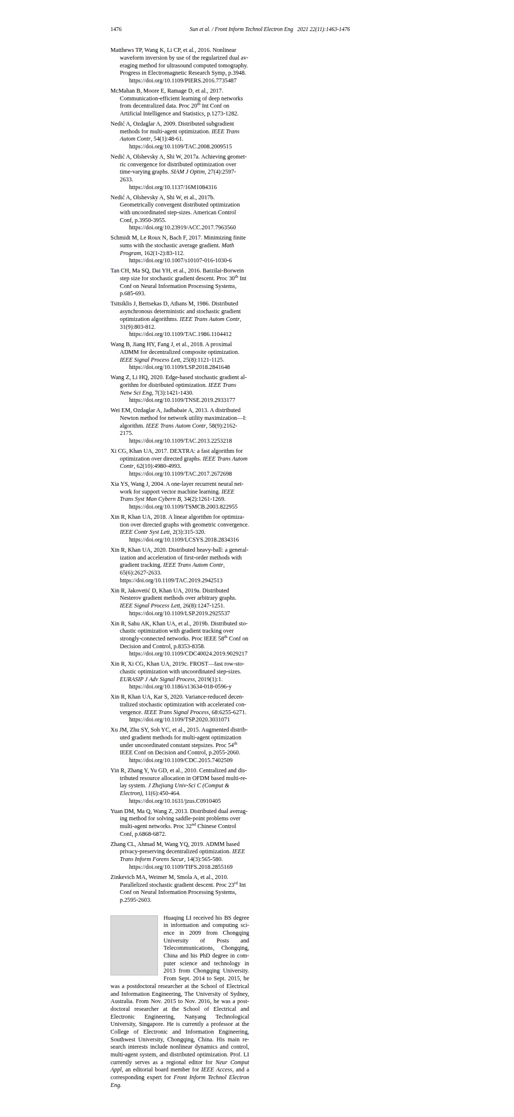1476
Sun et al. / Front Inform Technol Electron Eng 2021 22(11):1463-1476
Matthews TP, Wang K, Li CP, et al., 2016. Nonlinear waveform inversion by use of the regularized dual averaging method for ultrasound computed tomography. Progress in Electromagnetic Research Symp, p.3948. https://doi.org/10.1109/PIERS.2016.7735487
McMahan B, Moore E, Ramage D, et al., 2017. Communication-efficient learning of deep networks from decentralized data. Proc 20th Int Conf on Artificial Intelligence and Statistics, p.1273-1282.
Nedić A, Ozdaglar A, 2009. Distributed subgradient methods for multi-agent optimization. IEEE Trans Autom Contr, 54(1):48-61. https://doi.org/10.1109/TAC.2008.2009515
Nedić A, Olshevsky A, Shi W, 2017a. Achieving geometric convergence for distributed optimization over time-varying graphs. SIAM J Optim, 27(4):2597-2633. https://doi.org/10.1137/16M1084316
Nedić A, Olshevsky A, Shi W, et al., 2017b. Geometrically convergent distributed optimization with uncoordinated step-sizes. American Control Conf, p.3950-3955. https://doi.org/10.23919/ACC.2017.7963560
Schmidt M, Le Roux N, Bach F, 2017. Minimizing finite sums with the stochastic average gradient. Math Program, 162(1-2):83-112. https://doi.org/10.1007/s10107-016-1030-6
Tan CH, Ma SQ, Dai YH, et al., 2016. Barzilai-Borwein step size for stochastic gradient descent. Proc 30th Int Conf on Neural Information Processing Systems, p.685-693.
Tsitsiklis J, Bertsekas D, Athans M, 1986. Distributed asynchronous deterministic and stochastic gradient optimization algorithms. IEEE Trans Autom Contr, 31(9):803-812. https://doi.org/10.1109/TAC.1986.1104412
Wang B, Jiang HY, Fang J, et al., 2018. A proximal ADMM for decentralized composite optimization. IEEE Signal Process Lett, 25(8):1121-1125. https://doi.org/10.1109/LSP.2018.2841648
Wang Z, Li HQ, 2020. Edge-based stochastic gradient algorithm for distributed optimization. IEEE Trans Netw Sci Eng, 7(3):1421-1430. https://doi.org/10.1109/TNSE.2019.2933177
Wei EM, Ozdaglar A, Jadbabaie A, 2013. A distributed Newton method for network utility maximization—I: algorithm. IEEE Trans Autom Contr, 58(9):2162-2175. https://doi.org/10.1109/TAC.2013.2253218
Xi CG, Khan UA, 2017. DEXTRA: a fast algorithm for optimization over directed graphs. IEEE Trans Autom Contr, 62(10):4980-4993. https://doi.org/10.1109/TAC.2017.2672698
Xia YS, Wang J, 2004. A one-layer recurrent neural network for support vector machine learning. IEEE Trans Syst Man Cybern B, 34(2):1261-1269. https://doi.org/10.1109/TSMCB.2003.822955
Xin R, Khan UA, 2018. A linear algorithm for optimization over directed graphs with geometric convergence. IEEE Contr Syst Lett, 2(3):315-320. https://doi.org/10.1109/LCSYS.2018.2834316
Xin R, Khan UA, 2020. Distributed heavy-ball: a generalization and acceleration of first-order methods with gradient tracking. IEEE Trans Autom Contr, 65(6):2627-2633. https://doi.org/10.1109/TAC.2019.2942513
Xin R, Jakovetić D, Khan UA, 2019a. Distributed Nesterov gradient methods over arbitrary graphs. IEEE Signal Process Lett, 26(8):1247-1251. https://doi.org/10.1109/LSP.2019.2925537
Xin R, Sahu AK, Khan UA, et al., 2019b. Distributed stochastic optimization with gradient tracking over strongly-connected networks. Proc IEEE 58th Conf on Decision and Control, p.8353-8358. https://doi.org/10.1109/CDC40024.2019.9029217
Xin R, Xi CG, Khan UA, 2019c. FROST—fast row-stochastic optimization with uncoordinated step-sizes. EURASIP J Adv Signal Process, 2019(1):1. https://doi.org/10.1186/s13634-018-0596-y
Xin R, Khan UA, Kar S, 2020. Variance-reduced decentralized stochastic optimization with accelerated convergence. IEEE Trans Signal Process, 68:6255-6271. https://doi.org/10.1109/TSP.2020.3031071
Xu JM, Zhu SY, Soh YC, et al., 2015. Augmented distributed gradient methods for multi-agent optimization under uncoordinated constant stepsizes. Proc 54th IEEE Conf on Decision and Control, p.2055-2060. https://doi.org/10.1109/CDC.2015.7402509
Yin R, Zhang Y, Yu GD, et al., 2010. Centralized and distributed resource allocation in OFDM based multi-relay system. J Zhejiang Univ-Sci C (Comput & Electron), 11(6):450-464. https://doi.org/10.1631/jzus.C0910405
Yuan DM, Ma Q, Wang Z, 2013. Distributed dual averaging method for solving saddle-point problems over multi-agent networks. Proc 32nd Chinese Control Conf, p.6868-6872.
Zhang CL, Ahmad M, Wang YQ, 2019. ADMM based privacy-preserving decentralized optimization. IEEE Trans Inform Forens Secur, 14(3):565-580. https://doi.org/10.1109/TIFS.2018.2855169
Zinkevich MA, Weimer M, Smola A, et al., 2010. Parallelized stochastic gradient descent. Proc 23rd Int Conf on Neural Information Processing Systems, p.2595-2603.
Huaqing LI received his BS degree in information and computing science in 2009 from Chongqing University of Posts and Telecommunications, Chongqing, China and his PhD degree in computer science and technology in 2013 from Chongqing University. From Sept. 2014 to Sept. 2015, he was a postdoctoral researcher at the School of Electrical and Information Engineering, The University of Sydney, Australia. From Nov. 2015 to Nov. 2016, he was a postdoctoral researcher at the School of Electrical and Electronic Engineering, Nanyang Technological University, Singapore. He is currently a professor at the College of Electronic and Information Engineering, Southwest University, Chongqing, China. His main research interests include nonlinear dynamics and control, multi-agent system, and distributed optimization. Prof. LI currently serves as a regional editor for Neur Comput Appl, an editorial board member for IEEE Access, and a corresponding expert for Front Inform Technol Electron Eng.